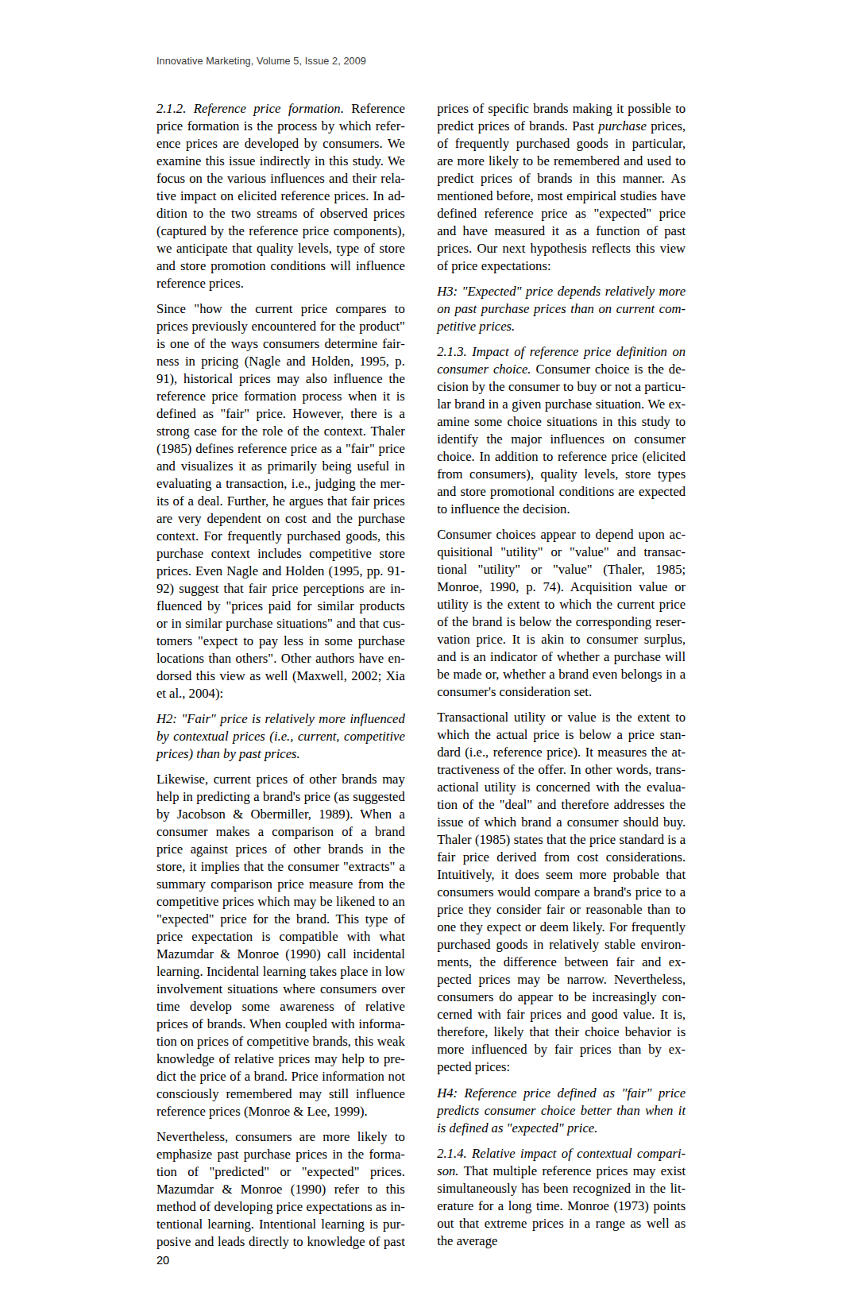Innovative Marketing, Volume 5, Issue 2, 2009
2.1.2. Reference price formation. Reference price formation is the process by which reference prices are developed by consumers. We examine this issue indirectly in this study. We focus on the various influences and their relative impact on elicited reference prices. In addition to the two streams of observed prices (captured by the reference price components), we anticipate that quality levels, type of store and store promotion conditions will influence reference prices.
Since "how the current price compares to prices previously encountered for the product" is one of the ways consumers determine fairness in pricing (Nagle and Holden, 1995, p. 91), historical prices may also influence the reference price formation process when it is defined as "fair" price. However, there is a strong case for the role of the context. Thaler (1985) defines reference price as a "fair" price and visualizes it as primarily being useful in evaluating a transaction, i.e., judging the merits of a deal. Further, he argues that fair prices are very dependent on cost and the purchase context. For frequently purchased goods, this purchase context includes competitive store prices. Even Nagle and Holden (1995, pp. 91-92) suggest that fair price perceptions are influenced by "prices paid for similar products or in similar purchase situations" and that customers "expect to pay less in some purchase locations than others". Other authors have endorsed this view as well (Maxwell, 2002; Xia et al., 2004):
H2: "Fair" price is relatively more influenced by contextual prices (i.e., current, competitive prices) than by past prices.
Likewise, current prices of other brands may help in predicting a brand's price (as suggested by Jacobson & Obermiller, 1989). When a consumer makes a comparison of a brand price against prices of other brands in the store, it implies that the consumer "extracts" a summary comparison price measure from the competitive prices which may be likened to an "expected" price for the brand. This type of price expectation is compatible with what Mazumdar & Monroe (1990) call incidental learning. Incidental learning takes place in low involvement situations where consumers over time develop some awareness of relative prices of brands. When coupled with information on prices of competitive brands, this weak knowledge of relative prices may help to predict the price of a brand. Price information not consciously remembered may still influence reference prices (Monroe & Lee, 1999).
Nevertheless, consumers are more likely to emphasize past purchase prices in the formation of "predicted" or "expected" prices. Mazumdar & Monroe (1990) refer to this method of developing price expectations as intentional learning. Intentional learning is purposive and leads directly to knowledge of past prices of specific brands making it possible to predict prices of brands. Past purchase prices, of frequently purchased goods in particular, are more likely to be remembered and used to predict prices of brands in this manner. As mentioned before, most empirical studies have defined reference price as "expected" price and have measured it as a function of past prices. Our next hypothesis reflects this view of price expectations:
H3: "Expected" price depends relatively more on past purchase prices than on current competitive prices.
2.1.3. Impact of reference price definition on consumer choice. Consumer choice is the decision by the consumer to buy or not a particular brand in a given purchase situation. We examine some choice situations in this study to identify the major influences on consumer choice. In addition to reference price (elicited from consumers), quality levels, store types and store promotional conditions are expected to influence the decision.
Consumer choices appear to depend upon acquisitional "utility" or "value" and transactional "utility" or "value" (Thaler, 1985; Monroe, 1990, p. 74). Acquisition value or utility is the extent to which the current price of the brand is below the corresponding reservation price. It is akin to consumer surplus, and is an indicator of whether a purchase will be made or, whether a brand even belongs in a consumer's consideration set.
Transactional utility or value is the extent to which the actual price is below a price standard (i.e., reference price). It measures the attractiveness of the offer. In other words, transactional utility is concerned with the evaluation of the "deal" and therefore addresses the issue of which brand a consumer should buy. Thaler (1985) states that the price standard is a fair price derived from cost considerations. Intuitively, it does seem more probable that consumers would compare a brand's price to a price they consider fair or reasonable than to one they expect or deem likely. For frequently purchased goods in relatively stable environments, the difference between fair and expected prices may be narrow. Nevertheless, consumers do appear to be increasingly concerned with fair prices and good value. It is, therefore, likely that their choice behavior is more influenced by fair prices than by expected prices:
H4: Reference price defined as "fair" price predicts consumer choice better than when it is defined as "expected" price.
2.1.4. Relative impact of contextual comparison. That multiple reference prices may exist simultaneously has been recognized in the literature for a long time. Monroe (1973) points out that extreme prices in a range as well as the average
20